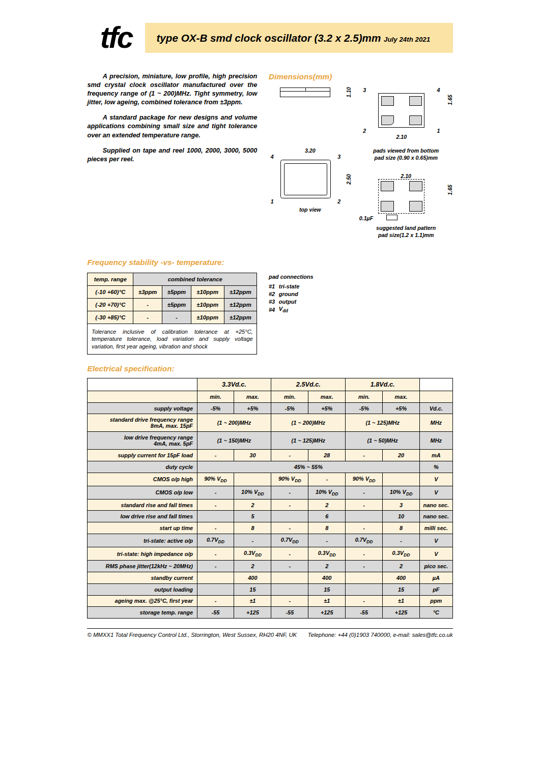tfc
type OX-B smd clock oscillator (3.2 x 2.5)mm July 24th 2021
A precision, miniature, low profile, high precision smd crystal clock oscillator manufactured over the frequency range of (1 ~ 200)MHz. Tight symmetry, low jitter, low ageing, combined tolerance from ±3ppm.
A standard package for new designs and volume applications combining small size and tight tolerance over an extended temperature range.
Supplied on tape and reel 1000, 2000, 3000, 5000 pieces per reel.
Dimensions(mm)
1.10
34
21
2.10
1.65
3.20
43
12
2.50
top view
pads viewed from bottom
pad size (0.90 x 0.65)mm
2.10
1.65
0.1µF
suggested land pattern
pad size(1.2 x 1.1)mm
Frequency stability -vs- temperature:
| temp. range | combined tolerance |
| --- | --- |
| (-10 +60)°C | ±3ppm | ±5ppm | ±10ppm | ±12ppm |
| (-20 +70)°C | - | ±5ppm | ±10ppm | ±12ppm |
| (-30 +85)°C | - | - | ±10ppm | ±12ppm |
Tolerance inclusive of calibration tolerance at +25°C, temperature tolerance, load variation and supply voltage variation, first year ageing, vibration and shock
pad connections
| #1 | tri-state |
| #2 | ground |
| #3 | output |
| #4 | V dd |
Electrical specification:
| | 3.3Vd.c. | 2.5Vd.c. | 1.8Vd.c. | |
| --- | --- | --- | --- | --- |
| | min. | max. | min. | max. | min. | max. | |
| supply voltage | -5% | +5% | -5% | +5% | -5% | +5% | Vd.c. |
| standard drive frequency range 8mA, max. 15pF | (1 ~ 200)MHz | (1 ~ 200)MHz | (1 ~ 125)MHz | MHz |
| low drive frequency range 4mA, max. 5pF | (1 ~ 150)MHz | (1 ~ 125)MHz | (1 ~ 50)MHz | MHz |
| supply current for 15pF load | - | 30 | - | 28 | - | 20 | mA |
| duty cycle | 45% ~ 55% | % |
| CMOS o/p high | 90% V DD | | 90% V DD | - | 90% V DD | | V |
| CMOS o/p low | - | 10% V DD | - | 10% V DD | - | 10% V DD | V |
| standard rise and fall times | - | 2 | - | 2 | - | 3 | nano sec. |
| low drive rise and fall times | | 5 | | 6 | | 10 | nano sec. |
| start up time | - | 8 | - | 8 | - | 8 | milli sec. |
| tri-state: active o/p | 0.7V DD | - | 0.7V DD | - | 0.7V DD | - | V |
| tri-state: high impedance o/p | - | 0.3V DD | - | 0.3V DD | - | 0.3V DD | V |
| RMS phase jitter(12kHz ~ 20MHz) | - | 2 | - | 2 | - | 2 | pico sec. |
| standby current | | 400 | | 400 | | 400 | µA |
| output loading | | 15 | | 15 | | 15 | pF |
| ageing max. @25°C, first year | - | ±1 | - | ±1 | - | ±1 | ppm |
| storage temp. range | -55 | +125 | -55 | +125 | -55 | +125 | °C |
© MMXX1 Total Frequency Control Ltd., Storrington, West Sussex, RH20 4NF, UK
Telephone: +44 (0)1903 740000, e-mail: sales@tfc.co.uk